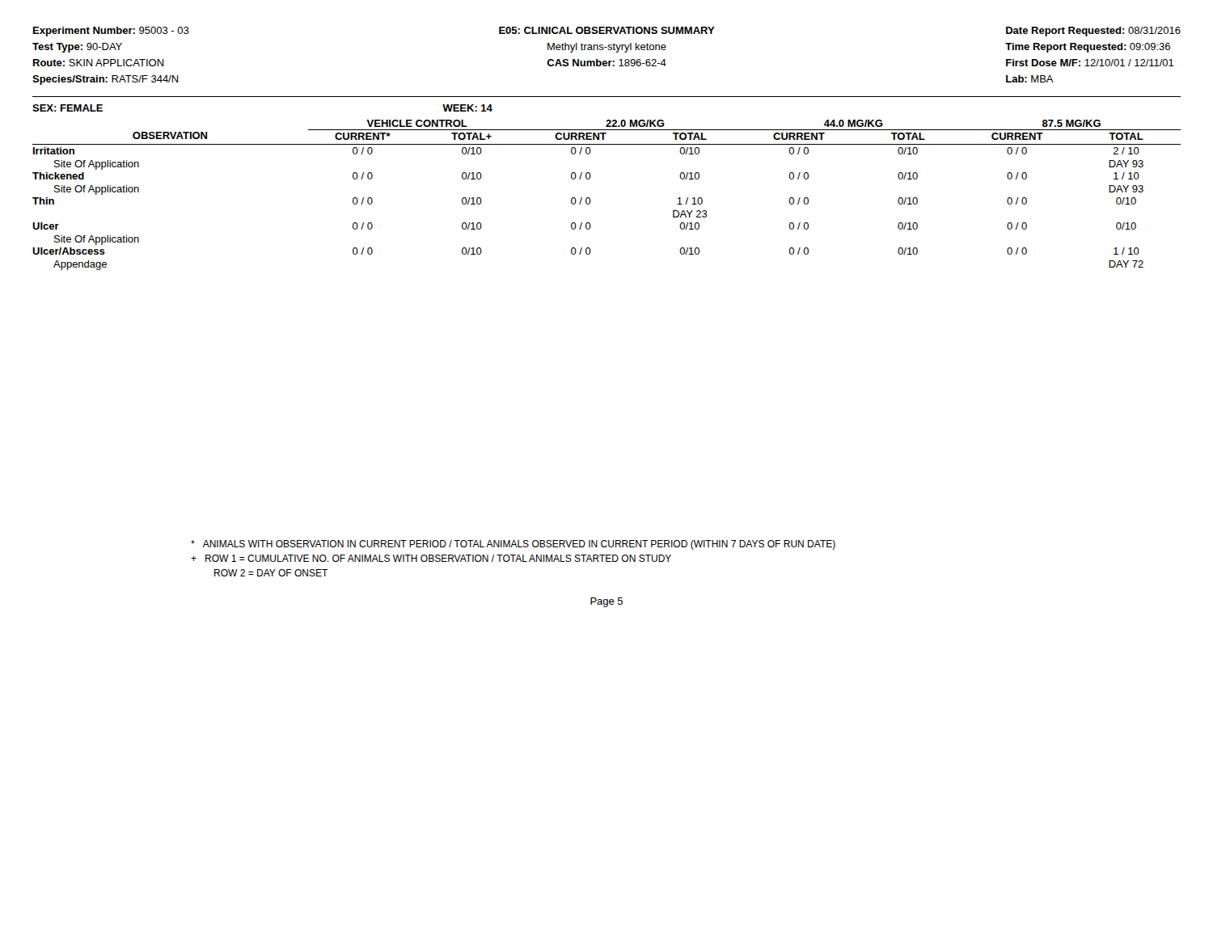Experiment Number: 95003 - 03
Test Type: 90-DAY
Route: SKIN APPLICATION
Species/Strain: RATS/F 344/N
Date Report Requested: 08/31/2016
Time Report Requested: 09:09:36
First Dose M/F: 12/10/01 / 12/11/01
Lab: MBA
E05: CLINICAL OBSERVATIONS SUMMARY
Methyl trans-styryl ketone
CAS Number: 1896-62-4
SEX: FEMALE WEEK: 14
| | VEHICLE CONTROL | 22.0 MG/KG | 44.0 MG/KG | 87.5 MG/KG |
| OBSERVATION | CURRENT* | TOTAL+ | CURRENT | TOTAL | CURRENT | TOTAL | CURRENT | TOTAL |
| Irritation Site Of Application | 0 / 0 | 0/10 | 0 / 0 | 0/10 | 0 / 0 | 0/10 | 0 / 0 | 2 / 10 DAY 93 |
| Thickened Site Of Application | 0 / 0 | 0/10 | 0 / 0 | 0/10 | 0 / 0 | 0/10 | 0 / 0 | 1 / 10 DAY 93 |
| Thin | 0 / 0 | 0/10 | 0 / 0 | 1 / 10 DAY 23 | 0 / 0 | 0/10 | 0 / 0 | 0/10 |
| Ulcer Site Of Application | 0 / 0 | 0/10 | 0 / 0 | 0/10 | 0 / 0 | 0/10 | 0 / 0 | 0/10 |
| Ulcer/Abscess Appendage | 0 / 0 | 0/10 | 0 / 0 | 0/10 | 0 / 0 | 0/10 | 0 / 0 | 1 / 10 DAY 72 |
* ANIMALS WITH OBSERVATION IN CURRENT PERIOD / TOTAL ANIMALS OBSERVED IN CURRENT PERIOD (WITHIN 7 DAYS OF RUN DATE)
+ ROW 1 = CUMULATIVE NO. OF ANIMALS WITH OBSERVATION / TOTAL ANIMALS STARTED ON STUDY
ROW 2 = DAY OF ONSET
Page 5